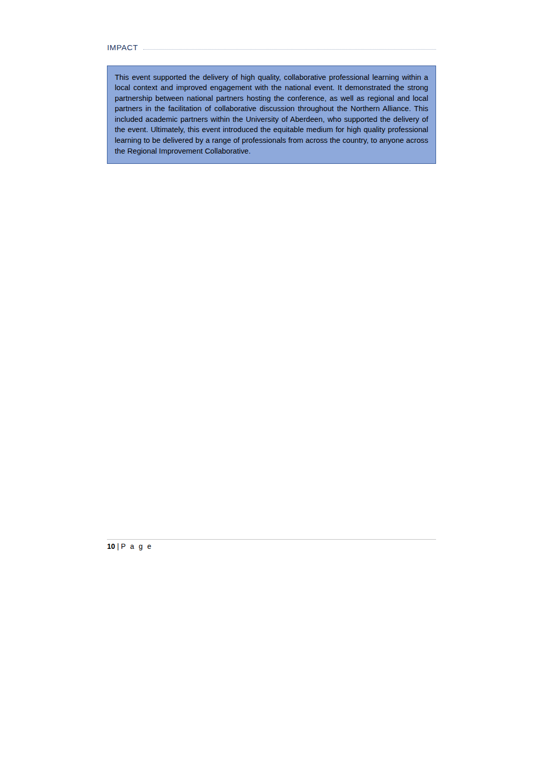IMPACT
This event supported the delivery of high quality, collaborative professional learning within a local context and improved engagement with the national event. It demonstrated the strong partnership between national partners hosting the conference, as well as regional and local partners in the facilitation of collaborative discussion throughout the Northern Alliance. This included academic partners within the University of Aberdeen, who supported the delivery of the event. Ultimately, this event introduced the equitable medium for high quality professional learning to be delivered by a range of professionals from across the country, to anyone across the Regional Improvement Collaborative.
10 | P a g e